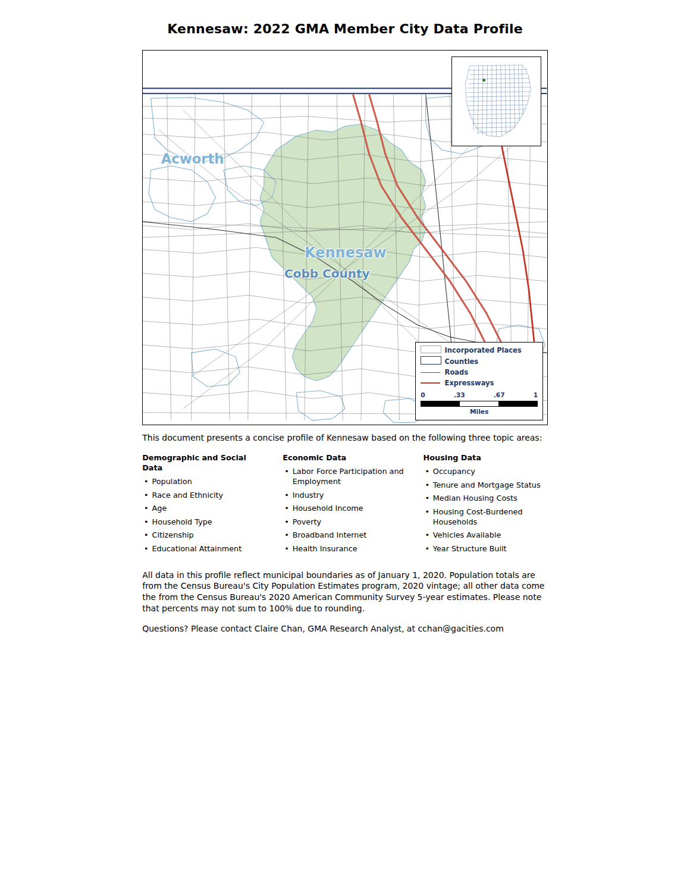Kennesaw: 2022 GMA Member City Data Profile
Acworth
Kennesaw
Cobb County
| | Incorporated Places |
| | Counties |
| | Roads |
| | Expressways |
0.33.671
Miles
This document presents a concise profile of Kennesaw based on the following three topic areas:
Demographic and Social Data
Population
Race and Ethnicity
Age
Household Type
Citizenship
Educational Attainment
Economic Data
Labor Force Participation and Employment
Industry
Household Income
Poverty
Broadband Internet
Health Insurance
Housing Data
Occupancy
Tenure and Mortgage Status
Median Housing Costs
Housing Cost-Burdened Households
Vehicles Available
Year Structure Built
All data in this profile reflect municipal boundaries as of January 1, 2020. Population totals are from the Census Bureau's City Population Estimates program, 2020 vintage; all other data come the from the Census Bureau's 2020 American Community Survey 5-year estimates. Please note that percents may not sum to 100% due to rounding.
Questions? Please contact Claire Chan, GMA Research Analyst, at cchan@gacities.com